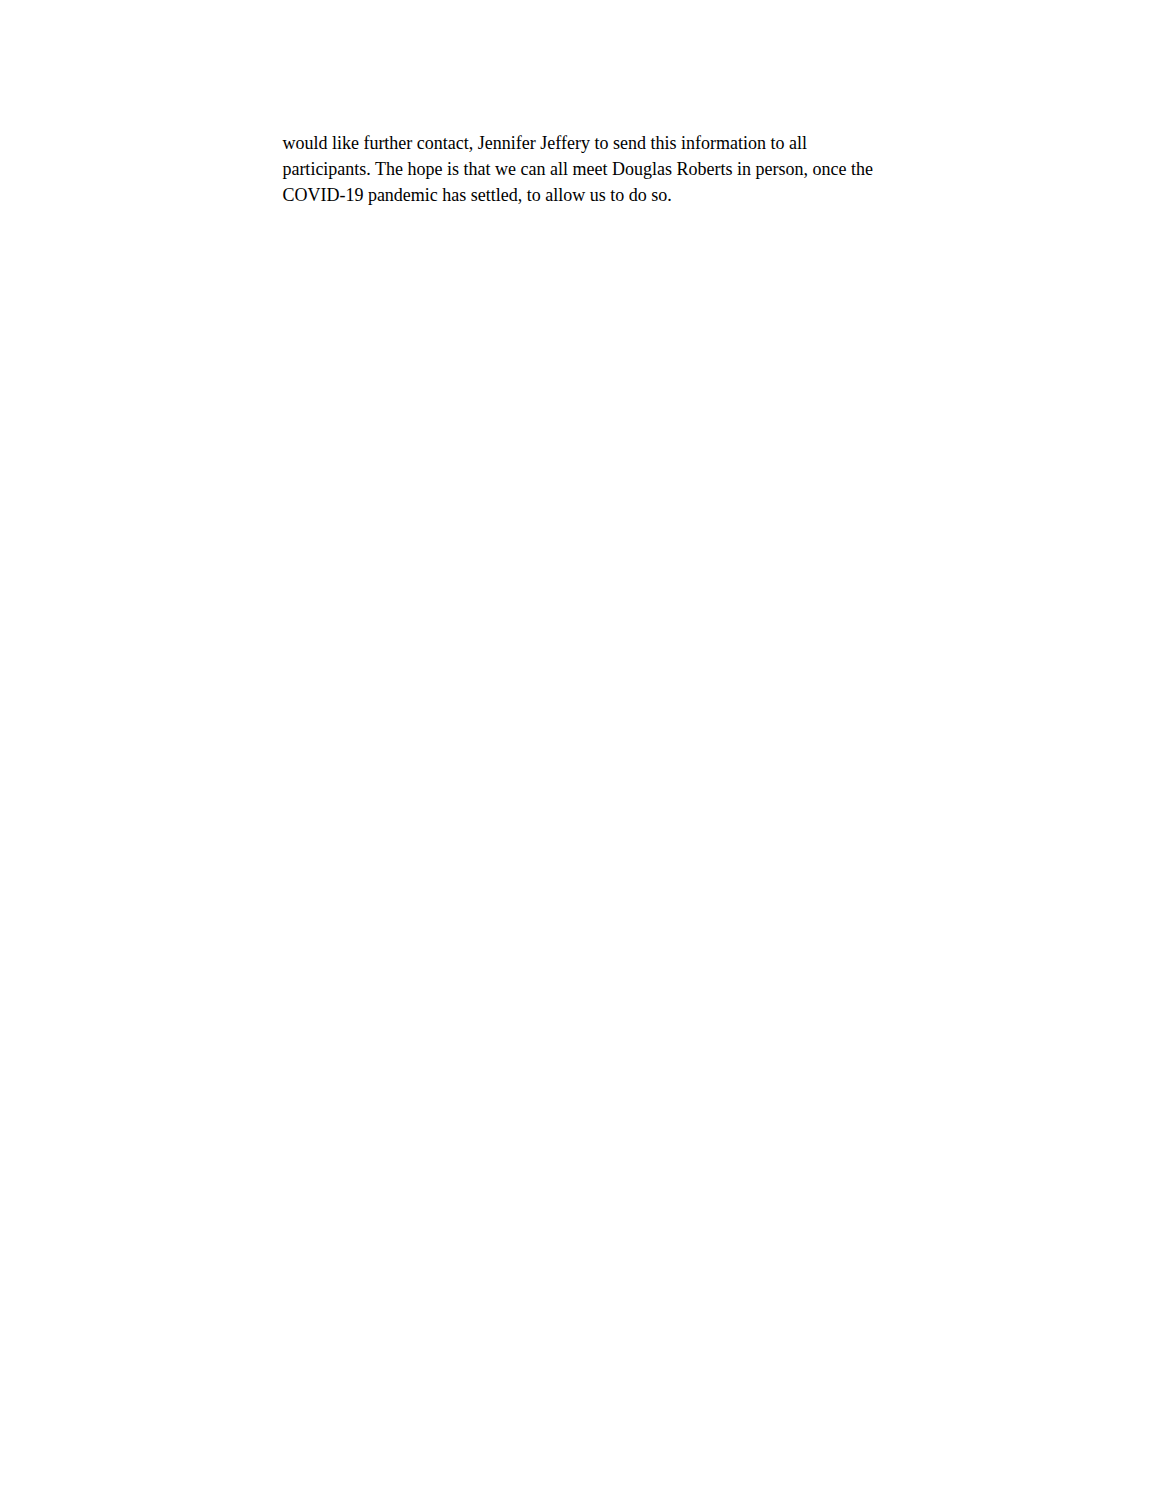would like further contact, Jennifer Jeffery to send this information to all participants. The hope is that we can all meet Douglas Roberts in person, once the COVID-19 pandemic has settled, to allow us to do so.